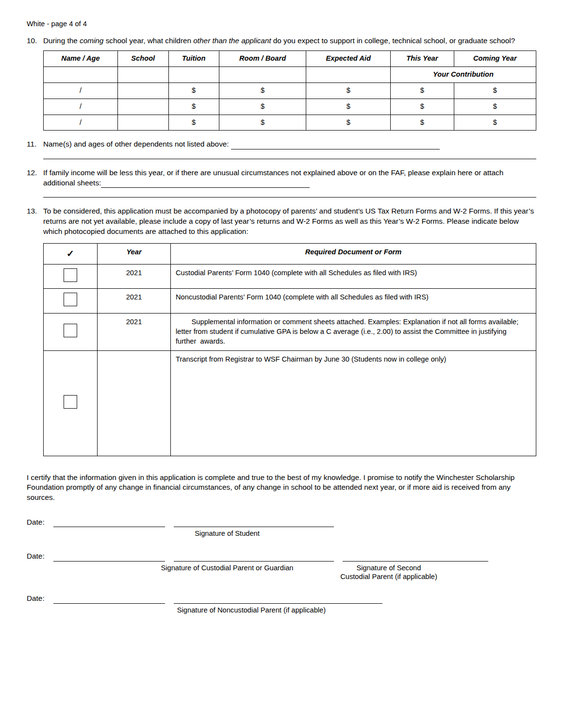White - page 4 of 4
10. During the coming school year, what children other than the applicant do you expect to support in college, technical school, or graduate school?
| | | | | | Your Contribution |
| Name / Age | School | Tuition | Room / Board | Expected Aid | This Year | Coming Year |
| / | | $ | $ | $ | $ | $ |
| / | | $ | $ | $ | $ | $ |
| / | | $ | $ | $ | $ | $ |
11. Name(s) and ages of other dependents not listed above:
12. If family income will be less this year, or if there are unusual circumstances not explained above or on the FAF, please explain here or attach additional sheets:
13. To be considered, this application must be accompanied by a photocopy of parents’ and student’s US Tax Return Forms and W-2 Forms. If this year’s returns are not yet available, please include a copy of last year’s returns and W-2 Forms as well as this Year’s W-2 Forms. Please indicate below which photocopied documents are attached to this application:
| ✓ | Year | Required Document or Form |
| --- | --- | --- |
| | 2021 | Custodial Parents’ Form 1040 (complete with all Schedules as filed with IRS) |
| | 2021 | Noncustodial Parents’ Form 1040 (complete with all Schedules as filed with IRS) |
| | 2021 | Supplemental information or comment sheets attached. Examples: Explanation if not all forms available; letter from student if cumulative GPA is below a C average (i.e., 2.00) to assist the Committee in justifying further awards. |
| | | Transcript from Registrar to WSF Chairman by June 30 (Students now in college only) |
I certify that the information given in this application is complete and true to the best of my knowledge. I promise to notify the Winchester Scholarship Foundation promptly of any change in financial circumstances, of any change in school to be attended next year, or if more aid is received from any sources.
Date:
Signature of Student
Date:
Signature of Custodial Parent or Guardian Signature of Second
Custodial Parent (if applicable)
Date:
Signature of Noncustodial Parent (if applicable)